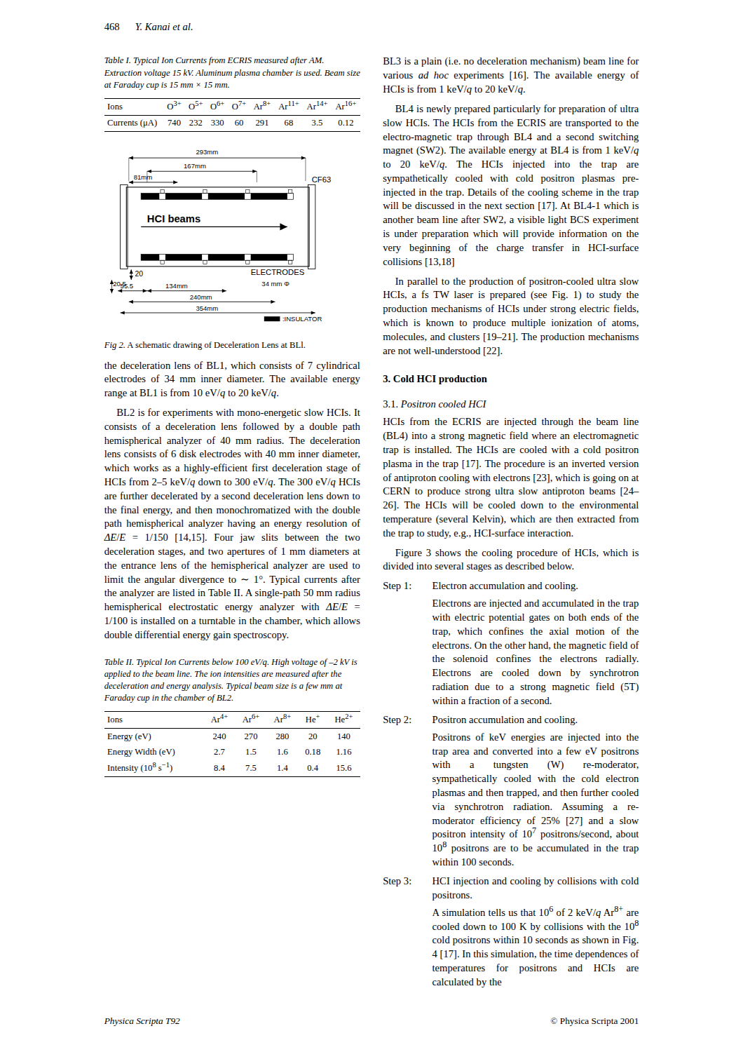468 Y. Kanai et al.
Table I. Typical Ion Currents from ECRIS measured after AM. Extraction voltage 15 kV. Aluminum plasma chamber is used. Beam size at Faraday cup is 15 mm × 15 mm.
| Ions | O 3+ | O 5+ | O 6+ | O 7+ | Ar 8+ | Ar 11+ | Ar 14+ | Ar 16+ |
| --- | --- | --- | --- | --- | --- | --- | --- | --- |
| Currents (μA) | 740 | 232 | 330 | 60 | 291 | 68 | 3.5 | 0.12 |
293mm 167mm 81mm CF63 HCI beams 20 20.5 55.5 134mm ELECTRODES 34 mm Φ 240mm 354mm :INSULATOR
Fig 2. A schematic drawing of Deceleration Lens at BLl.
the deceleration lens of BL1, which consists of 7 cylindrical electrodes of 34 mm inner diameter. The available energy range at BL1 is from 10 eV/q to 20 keV/q.
BL2 is for experiments with mono-energetic slow HCIs. It consists of a deceleration lens followed by a double path hemispherical analyzer of 40 mm radius. The deceleration lens consists of 6 disk electrodes with 40 mm inner diameter, which works as a highly-efficient first deceleration stage of HCIs from 2–5 keV/q down to 300 eV/q. The 300 eV/q HCIs are further decelerated by a second deceleration lens down to the final energy, and then monochromatized with the double path hemispherical analyzer having an energy resolution of ΔE/E = 1/150 [14,15]. Four jaw slits between the two deceleration stages, and two apertures of 1 mm diameters at the entrance lens of the hemispherical analyzer are used to limit the angular divergence to ∼ 1°. Typical currents after the analyzer are listed in Table II. A single-path 50 mm radius hemispherical electrostatic energy analyzer with ΔE/E = 1/100 is installed on a turntable in the chamber, which allows double differential energy gain spectroscopy.
Table II. Typical Ion Currents below 100 eV/q. High voltage of –2 kV is applied to the beam line. The ion intensities are measured after the deceleration and energy analysis. Typical beam size is a few mm at Faraday cup in the chamber of BL2.
| Ions | Ar 4+ | Ar 6+ | Ar 8+ | He + | He 2+ |
| --- | --- | --- | --- | --- | --- |
| Energy (eV) | 240 | 270 | 280 | 20 | 140 |
| Energy Width (eV) | 2.7 | 1.5 | 1.6 | 0.18 | 1.16 |
| Intensity (10 8 s −1 ) | 8.4 | 7.5 | 1.4 | 0.4 | 15.6 |
BL3 is a plain (i.e. no deceleration mechanism) beam line for various ad hoc experiments [16]. The available energy of HCIs is from 1 keV/q to 20 keV/q.
BL4 is newly prepared particularly for preparation of ultra slow HCIs. The HCIs from the ECRIS are transported to the electro-magnetic trap through BL4 and a second switching magnet (SW2). The available energy at BL4 is from 1 keV/q to 20 keV/q. The HCIs injected into the trap are sympathetically cooled with cold positron plasmas pre-injected in the trap. Details of the cooling scheme in the trap will be discussed in the next section [17]. At BL4-1 which is another beam line after SW2, a visible light BCS experiment is under preparation which will provide information on the very beginning of the charge transfer in HCI-surface collisions [13,18]
In parallel to the production of positron-cooled ultra slow HCIs, a fs TW laser is prepared (see Fig. 1) to study the production mechanisms of HCIs under strong electric fields, which is known to produce multiple ionization of atoms, molecules, and clusters [19–21]. The production mechanisms are not well-understood [22].
3. Cold HCI production
3.1. Positron cooled HCI
HCIs from the ECRIS are injected through the beam line (BL4) into a strong magnetic field where an electromagnetic trap is installed. The HCIs are cooled with a cold positron plasma in the trap [17]. The procedure is an inverted version of antiproton cooling with electrons [23], which is going on at CERN to produce strong ultra slow antiproton beams [24–26]. The HCIs will be cooled down to the environmental temperature (several Kelvin), which are then extracted from the trap to study, e.g., HCI-surface interaction.
Figure 3 shows the cooling procedure of HCIs, which is divided into several stages as described below.
Step 1:
Electron accumulation and cooling.
Electrons are injected and accumulated in the trap with electric potential gates on both ends of the trap, which confines the axial motion of the electrons. On the other hand, the magnetic field of the solenoid confines the electrons radially. Electrons are cooled down by synchrotron radiation due to a strong magnetic field (5T) within a fraction of a second.
Step 2:
Positron accumulation and cooling.
Positrons of keV energies are injected into the trap area and converted into a few eV positrons with a tungsten (W) re-moderator, sympathetically cooled with the cold electron plasmas and then trapped, and then further cooled via synchrotron radiation. Assuming a re-moderator efficiency of 25% [27] and a slow positron intensity of 107 positrons/second, about 108 positrons are to be accumulated in the trap within 100 seconds.
Step 3:
HCI injection and cooling by collisions with cold positrons.
A simulation tells us that 106 of 2 keV/q Ar8+ are cooled down to 100 K by collisions with the 108 cold positrons within 10 seconds as shown in Fig. 4 [17]. In this simulation, the time dependences of temperatures for positrons and HCIs are calculated by the
Physica Scripta T92 © Physica Scripta 2001